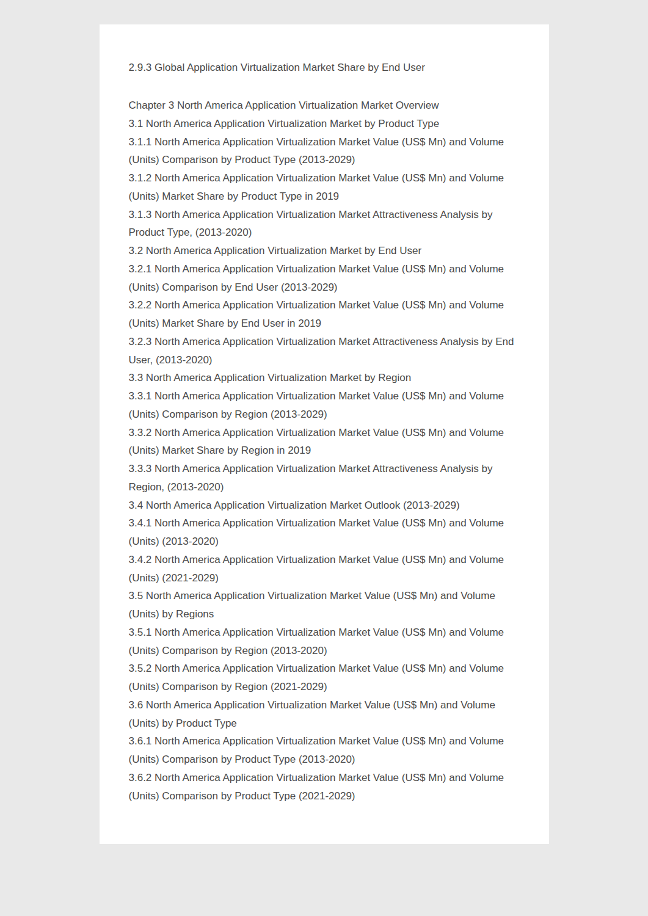2.9.3 Global Application Virtualization Market Share by End User
Chapter 3 North America Application Virtualization Market Overview
3.1 North America Application Virtualization Market by Product Type
3.1.1 North America Application Virtualization Market Value (US$ Mn) and Volume (Units) Comparison by Product Type (2013-2029)
3.1.2 North America Application Virtualization Market Value (US$ Mn) and Volume (Units) Market Share by Product Type in 2019
3.1.3 North America Application Virtualization Market Attractiveness Analysis by Product Type, (2013-2020)
3.2 North America Application Virtualization Market by End User
3.2.1 North America Application Virtualization Market Value (US$ Mn) and Volume (Units) Comparison by End User (2013-2029)
3.2.2 North America Application Virtualization Market Value (US$ Mn) and Volume (Units) Market Share by End User in 2019
3.2.3 North America Application Virtualization Market Attractiveness Analysis by End User, (2013-2020)
3.3 North America Application Virtualization Market by Region
3.3.1 North America Application Virtualization Market Value (US$ Mn) and Volume (Units) Comparison by Region (2013-2029)
3.3.2 North America Application Virtualization Market Value (US$ Mn) and Volume (Units) Market Share by Region in 2019
3.3.3 North America Application Virtualization Market Attractiveness Analysis by Region, (2013-2020)
3.4 North America Application Virtualization Market Outlook (2013-2029)
3.4.1 North America Application Virtualization Market Value (US$ Mn) and Volume (Units) (2013-2020)
3.4.2 North America Application Virtualization Market Value (US$ Mn) and Volume (Units) (2021-2029)
3.5 North America Application Virtualization Market Value (US$ Mn) and Volume (Units) by Regions
3.5.1 North America Application Virtualization Market Value (US$ Mn) and Volume (Units) Comparison by Region (2013-2020)
3.5.2 North America Application Virtualization Market Value (US$ Mn) and Volume (Units) Comparison by Region (2021-2029)
3.6 North America Application Virtualization Market Value (US$ Mn) and Volume (Units) by Product Type
3.6.1 North America Application Virtualization Market Value (US$ Mn) and Volume (Units) Comparison by Product Type (2013-2020)
3.6.2 North America Application Virtualization Market Value (US$ Mn) and Volume (Units) Comparison by Product Type (2021-2029)